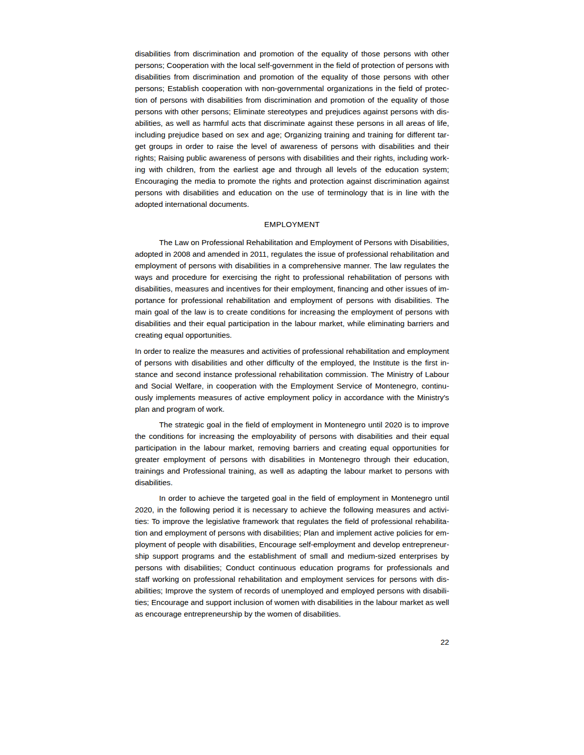disabilities from discrimination and promotion of the equality of those persons with other persons; Cooperation with the local self-government in the field of protection of persons with disabilities from discrimination and promotion of the equality of those persons with other persons; Establish cooperation with non-governmental organizations in the field of protection of persons with disabilities from discrimination and promotion of the equality of those persons with other persons; Eliminate stereotypes and prejudices against persons with disabilities, as well as harmful acts that discriminate against these persons in all areas of life, including prejudice based on sex and age; Organizing training and training for different target groups in order to raise the level of awareness of persons with disabilities and their rights; Raising public awareness of persons with disabilities and their rights, including working with children, from the earliest age and through all levels of the education system; Encouraging the media to promote the rights and protection against discrimination against persons with disabilities and education on the use of terminology that is in line with the adopted international documents.
EMPLOYMENT
The Law on Professional Rehabilitation and Employment of Persons with Disabilities, adopted in 2008 and amended in 2011, regulates the issue of professional rehabilitation and employment of persons with disabilities in a comprehensive manner. The law regulates the ways and procedure for exercising the right to professional rehabilitation of persons with disabilities, measures and incentives for their employment, financing and other issues of importance for professional rehabilitation and employment of persons with disabilities. The main goal of the law is to create conditions for increasing the employment of persons with disabilities and their equal participation in the labour market, while eliminating barriers and creating equal opportunities.
In order to realize the measures and activities of professional rehabilitation and employment of persons with disabilities and other difficulty of the employed, the Institute is the first instance and second instance professional rehabilitation commission. The Ministry of Labour and Social Welfare, in cooperation with the Employment Service of Montenegro, continuously implements measures of active employment policy in accordance with the Ministry's plan and program of work.
The strategic goal in the field of employment in Montenegro until 2020 is to improve the conditions for increasing the employability of persons with disabilities and their equal participation in the labour market, removing barriers and creating equal opportunities for greater employment of persons with disabilities in Montenegro through their education, trainings and Professional training, as well as adapting the labour market to persons with disabilities.
In order to achieve the targeted goal in the field of employment in Montenegro until 2020, in the following period it is necessary to achieve the following measures and activities: To improve the legislative framework that regulates the field of professional rehabilitation and employment of persons with disabilities; Plan and implement active policies for employment of people with disabilities, Encourage self-employment and develop entrepreneurship support programs and the establishment of small and medium-sized enterprises by persons with disabilities; Conduct continuous education programs for professionals and staff working on professional rehabilitation and employment services for persons with disabilities; Improve the system of records of unemployed and employed persons with disabilities; Encourage and support inclusion of women with disabilities in the labour market as well as encourage entrepreneurship by the women of disabilities.
22